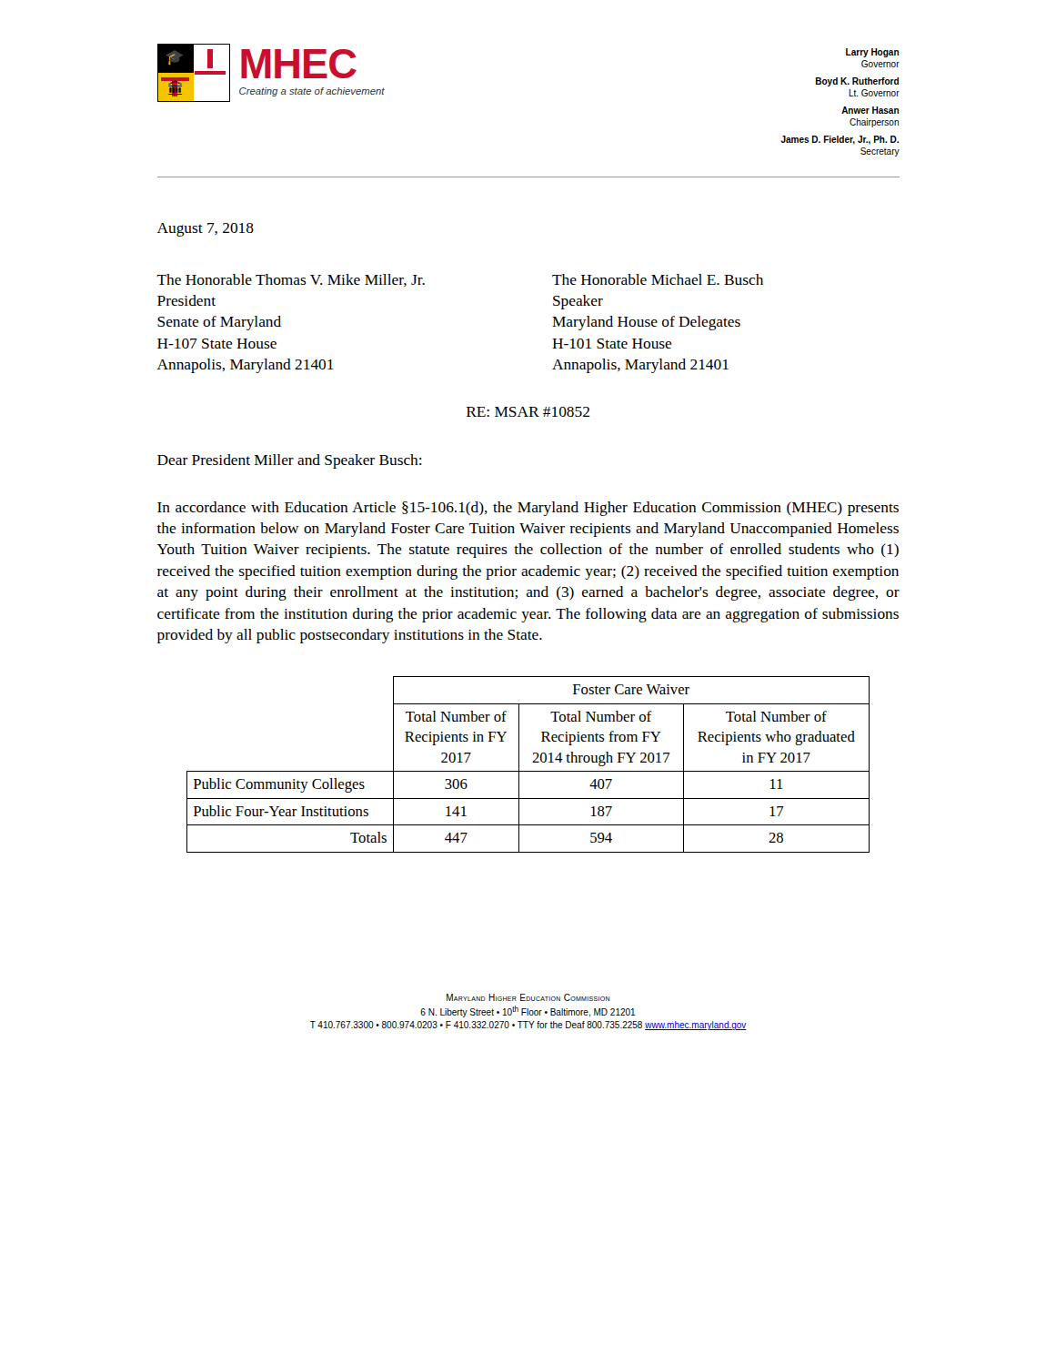🎓 🏛
MHEC
Creating a state of achievement
Larry Hogan
Governor
Boyd K. Rutherford
Lt. Governor
Anwer Hasan
Chairperson
James D. Fielder, Jr., Ph. D.
Secretary
August 7, 2018
The Honorable Thomas V. Mike Miller, Jr.
President
Senate of Maryland
H-107 State House
Annapolis, Maryland 21401
The Honorable Michael E. Busch
Speaker
Maryland House of Delegates
H-101 State House
Annapolis, Maryland 21401
RE: MSAR #10852
Dear President Miller and Speaker Busch:
In accordance with Education Article §15-106.1(d), the Maryland Higher Education Commission (MHEC) presents the information below on Maryland Foster Care Tuition Waiver recipients and Maryland Unaccompanied Homeless Youth Tuition Waiver recipients. The statute requires the collection of the number of enrolled students who (1) received the specified tuition exemption during the prior academic year; (2) received the specified tuition exemption at any point during their enrollment at the institution; and (3) earned a bachelor's degree, associate degree, or certificate from the institution during the prior academic year. The following data are an aggregation of submissions provided by all public postsecondary institutions in the State.
| | Foster Care Waiver |
| --- | --- |
| Total Number of Recipients in FY 2017 | Total Number of Recipients from FY 2014 through FY 2017 | Total Number of Recipients who graduated in FY 2017 |
| Public Community Colleges | 306 | 407 | 11 |
| Public Four-Year Institutions | 141 | 187 | 17 |
| Totals | 447 | 594 | 28 |
Maryland Higher Education Commission
6 N. Liberty Street • 10th Floor • Baltimore, MD 21201
T 410.767.3300 • 800.974.0203 • F 410.332.0270 • TTY for the Deaf 800.735.2258 www.mhec.maryland.gov